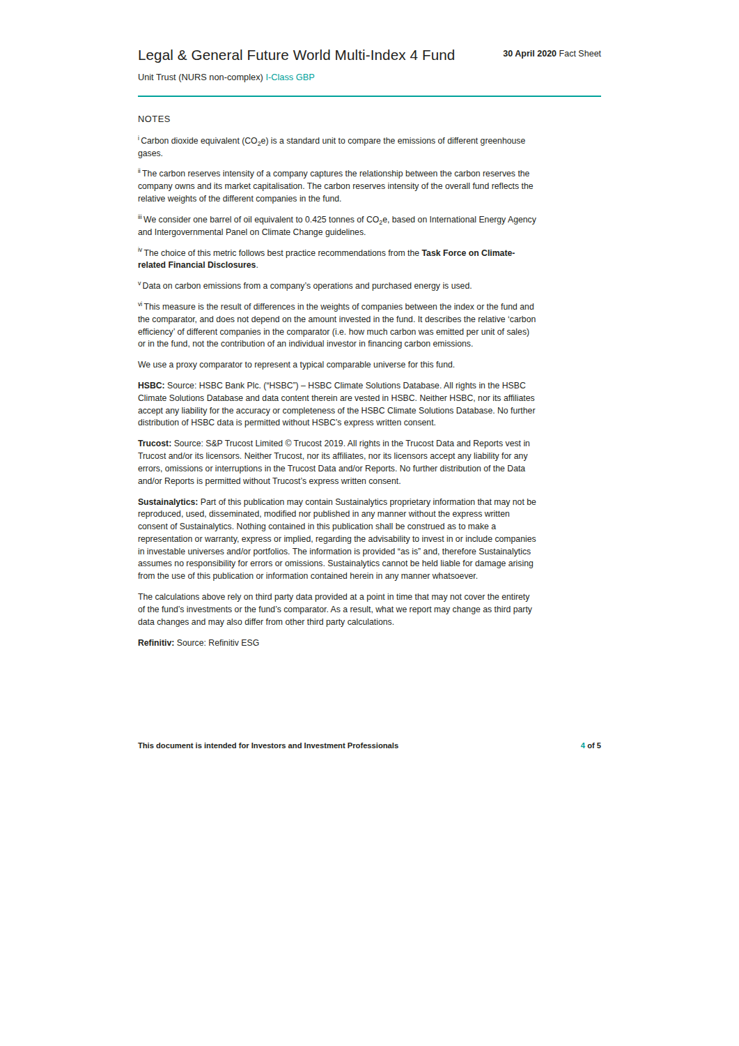Legal & General Future World Multi-Index 4 Fund
Unit Trust (NURS non-complex) I-Class GBP
30 April 2020 Fact Sheet
NOTES
iCarbon dioxide equivalent (CO2e) is a standard unit to compare the emissions of different greenhouse gases.
iiThe carbon reserves intensity of a company captures the relationship between the carbon reserves the company owns and its market capitalisation. The carbon reserves intensity of the overall fund reflects the relative weights of the different companies in the fund.
iiiWe consider one barrel of oil equivalent to 0.425 tonnes of CO2e, based on International Energy Agency and Intergovernmental Panel on Climate Change guidelines.
ivThe choice of this metric follows best practice recommendations from the Task Force on Climate-related Financial Disclosures.
vData on carbon emissions from a company’s operations and purchased energy is used.
viThis measure is the result of differences in the weights of companies between the index or the fund and the comparator, and does not depend on the amount invested in the fund. It describes the relative ‘carbon efficiency’ of different companies in the comparator (i.e. how much carbon was emitted per unit of sales) or in the fund, not the contribution of an individual investor in financing carbon emissions.
We use a proxy comparator to represent a typical comparable universe for this fund.
HSBC: Source: HSBC Bank Plc. (“HSBC”) – HSBC Climate Solutions Database. All rights in the HSBC Climate Solutions Database and data content therein are vested in HSBC. Neither HSBC, nor its affiliates accept any liability for the accuracy or completeness of the HSBC Climate Solutions Database. No further distribution of HSBC data is permitted without HSBC’s express written consent.
Trucost: Source: S&P Trucost Limited © Trucost 2019. All rights in the Trucost Data and Reports vest in Trucost and/or its licensors. Neither Trucost, nor its affiliates, nor its licensors accept any liability for any errors, omissions or interruptions in the Trucost Data and/or Reports. No further distribution of the Data and/or Reports is permitted without Trucost’s express written consent.
Sustainalytics: Part of this publication may contain Sustainalytics proprietary information that may not be reproduced, used, disseminated, modified nor published in any manner without the express written consent of Sustainalytics. Nothing contained in this publication shall be construed as to make a representation or warranty, express or implied, regarding the advisability to invest in or include companies in investable universes and/or portfolios. The information is provided “as is” and, therefore Sustainalytics assumes no responsibility for errors or omissions. Sustainalytics cannot be held liable for damage arising from the use of this publication or information contained herein in any manner whatsoever.
The calculations above rely on third party data provided at a point in time that may not cover the entirety of the fund’s investments or the fund’s comparator. As a result, what we report may change as third party data changes and may also differ from other third party calculations.
Refinitiv: Source: Refinitiv ESG
This document is intended for Investors and Investment Professionals
4 of 5